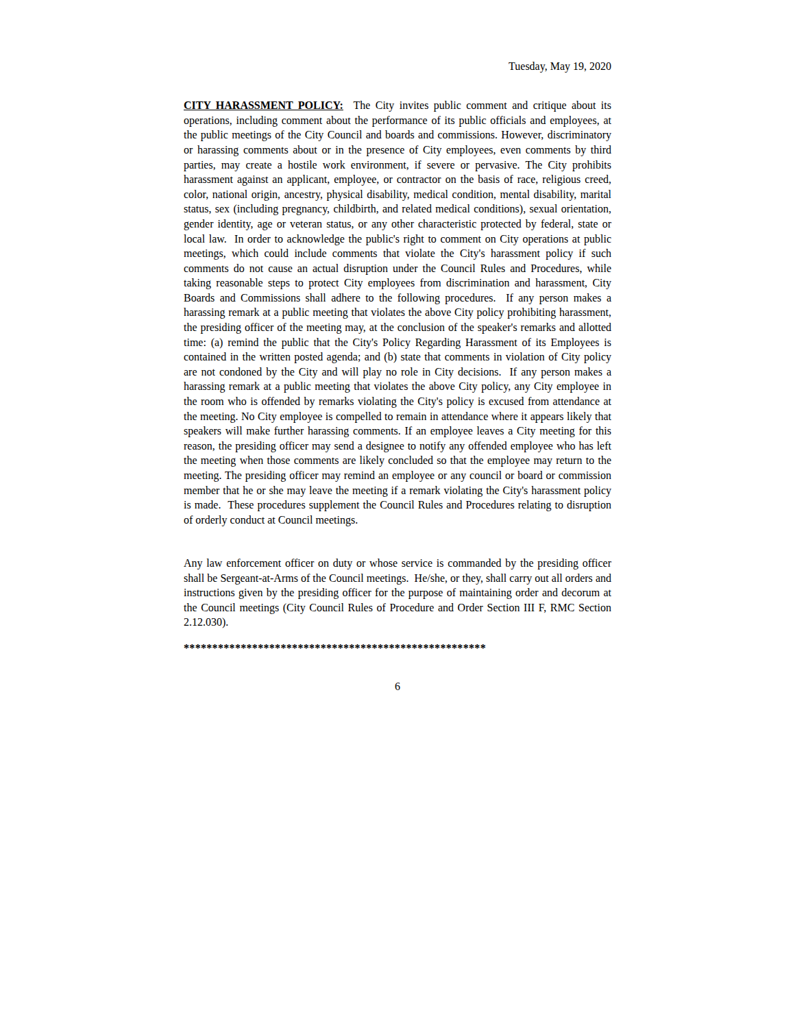Tuesday, May 19, 2020
CITY HARASSMENT POLICY: The City invites public comment and critique about its operations, including comment about the performance of its public officials and employees, at the public meetings of the City Council and boards and commissions. However, discriminatory or harassing comments about or in the presence of City employees, even comments by third parties, may create a hostile work environment, if severe or pervasive. The City prohibits harassment against an applicant, employee, or contractor on the basis of race, religious creed, color, national origin, ancestry, physical disability, medical condition, mental disability, marital status, sex (including pregnancy, childbirth, and related medical conditions), sexual orientation, gender identity, age or veteran status, or any other characteristic protected by federal, state or local law. In order to acknowledge the public's right to comment on City operations at public meetings, which could include comments that violate the City's harassment policy if such comments do not cause an actual disruption under the Council Rules and Procedures, while taking reasonable steps to protect City employees from discrimination and harassment, City Boards and Commissions shall adhere to the following procedures. If any person makes a harassing remark at a public meeting that violates the above City policy prohibiting harassment, the presiding officer of the meeting may, at the conclusion of the speaker's remarks and allotted time: (a) remind the public that the City's Policy Regarding Harassment of its Employees is contained in the written posted agenda; and (b) state that comments in violation of City policy are not condoned by the City and will play no role in City decisions. If any person makes a harassing remark at a public meeting that violates the above City policy, any City employee in the room who is offended by remarks violating the City's policy is excused from attendance at the meeting. No City employee is compelled to remain in attendance where it appears likely that speakers will make further harassing comments. If an employee leaves a City meeting for this reason, the presiding officer may send a designee to notify any offended employee who has left the meeting when those comments are likely concluded so that the employee may return to the meeting. The presiding officer may remind an employee or any council or board or commission member that he or she may leave the meeting if a remark violating the City's harassment policy is made. These procedures supplement the Council Rules and Procedures relating to disruption of orderly conduct at Council meetings.
Any law enforcement officer on duty or whose service is commanded by the presiding officer shall be Sergeant-at-Arms of the Council meetings. He/she, or they, shall carry out all orders and instructions given by the presiding officer for the purpose of maintaining order and decorum at the Council meetings (City Council Rules of Procedure and Order Section III F, RMC Section 2.12.030).
*****************************************************
6